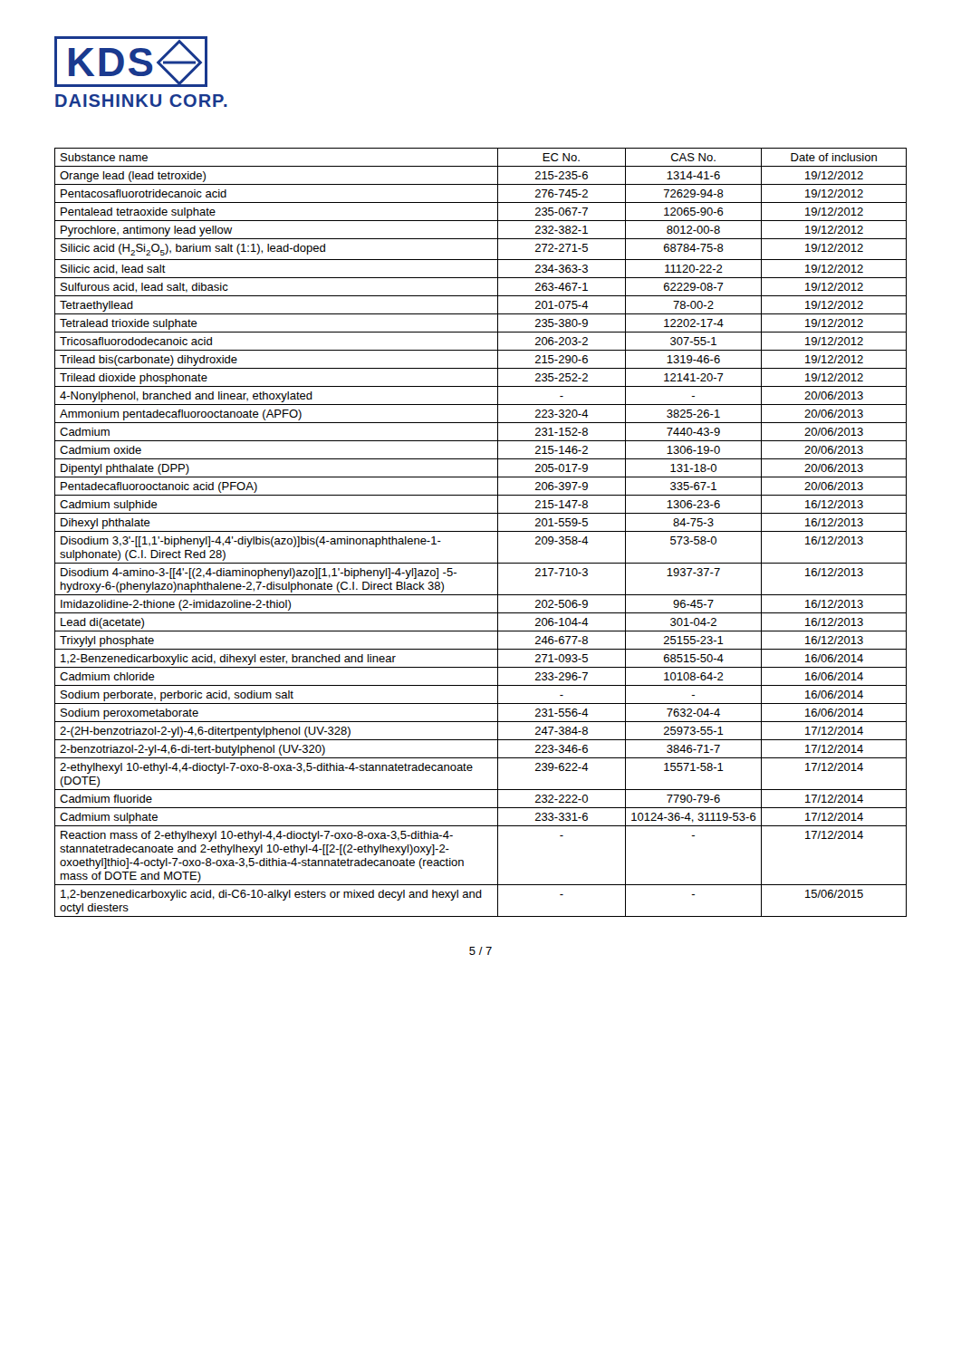KDS
DAISHINKU CORP.
| Substance name | EC No. | CAS No. | Date of inclusion |
| --- | --- | --- | --- |
| Orange lead (lead tetroxide) | 215-235-6 | 1314-41-6 | 19/12/2012 |
| Pentacosafluorotridecanoic acid | 276-745-2 | 72629-94-8 | 19/12/2012 |
| Pentalead tetraoxide sulphate | 235-067-7 | 12065-90-6 | 19/12/2012 |
| Pyrochlore, antimony lead yellow | 232-382-1 | 8012-00-8 | 19/12/2012 |
| Silicic acid (H 2 Si 2 O 5 ), barium salt (1:1), lead-doped | 272-271-5 | 68784-75-8 | 19/12/2012 |
| Silicic acid, lead salt | 234-363-3 | 11120-22-2 | 19/12/2012 |
| Sulfurous acid, lead salt, dibasic | 263-467-1 | 62229-08-7 | 19/12/2012 |
| Tetraethyllead | 201-075-4 | 78-00-2 | 19/12/2012 |
| Tetralead trioxide sulphate | 235-380-9 | 12202-17-4 | 19/12/2012 |
| Tricosafluorododecanoic acid | 206-203-2 | 307-55-1 | 19/12/2012 |
| Trilead bis(carbonate) dihydroxide | 215-290-6 | 1319-46-6 | 19/12/2012 |
| Trilead dioxide phosphonate | 235-252-2 | 12141-20-7 | 19/12/2012 |
| 4-Nonylphenol, branched and linear, ethoxylated | - | - | 20/06/2013 |
| Ammonium pentadecafluorooctanoate (APFO) | 223-320-4 | 3825-26-1 | 20/06/2013 |
| Cadmium | 231-152-8 | 7440-43-9 | 20/06/2013 |
| Cadmium oxide | 215-146-2 | 1306-19-0 | 20/06/2013 |
| Dipentyl phthalate (DPP) | 205-017-9 | 131-18-0 | 20/06/2013 |
| Pentadecafluorooctanoic acid (PFOA) | 206-397-9 | 335-67-1 | 20/06/2013 |
| Cadmium sulphide | 215-147-8 | 1306-23-6 | 16/12/2013 |
| Dihexyl phthalate | 201-559-5 | 84-75-3 | 16/12/2013 |
| Disodium 3,3'-[[1,1'-biphenyl]-4,4'-diylbis(azo)]bis(4-aminonaphthalene-1-sulphonate) (C.I. Direct Red 28) | 209-358-4 | 573-58-0 | 16/12/2013 |
| Disodium 4-amino-3-[[4'-[(2,4-diaminophenyl)azo][1,1'-biphenyl]-4-yl]azo] -5-hydroxy-6-(phenylazo)naphthalene-2,7-disulphonate (C.I. Direct Black 38) | 217-710-3 | 1937-37-7 | 16/12/2013 |
| Imidazolidine-2-thione (2-imidazoline-2-thiol) | 202-506-9 | 96-45-7 | 16/12/2013 |
| Lead di(acetate) | 206-104-4 | 301-04-2 | 16/12/2013 |
| Trixylyl phosphate | 246-677-8 | 25155-23-1 | 16/12/2013 |
| 1,2-Benzenedicarboxylic acid, dihexyl ester, branched and linear | 271-093-5 | 68515-50-4 | 16/06/2014 |
| Cadmium chloride | 233-296-7 | 10108-64-2 | 16/06/2014 |
| Sodium perborate, perboric acid, sodium salt | - | - | 16/06/2014 |
| Sodium peroxometaborate | 231-556-4 | 7632-04-4 | 16/06/2014 |
| 2-(2H-benzotriazol-2-yl)-4,6-ditertpentylphenol (UV-328) | 247-384-8 | 25973-55-1 | 17/12/2014 |
| 2-benzotriazol-2-yl-4,6-di-tert-butylphenol (UV-320) | 223-346-6 | 3846-71-7 | 17/12/2014 |
| 2-ethylhexyl 10-ethyl-4,4-dioctyl-7-oxo-8-oxa-3,5-dithia-4-stannatetradecanoate (DOTE) | 239-622-4 | 15571-58-1 | 17/12/2014 |
| Cadmium fluoride | 232-222-0 | 7790-79-6 | 17/12/2014 |
| Cadmium sulphate | 233-331-6 | 10124-36-4, 31119-53-6 | 17/12/2014 |
| Reaction mass of 2-ethylhexyl 10-ethyl-4,4-dioctyl-7-oxo-8-oxa-3,5-dithia-4-stannatetradecanoate and 2-ethylhexyl 10-ethyl-4-[[2-[(2-ethylhexyl)oxy]-2-oxoethyl]thio]-4-octyl-7-oxo-8-oxa-3,5-dithia-4-stannatetradecanoate (reaction mass of DOTE and MOTE) | - | - | 17/12/2014 |
| 1,2-benzenedicarboxylic acid, di-C6-10-alkyl esters or mixed decyl and hexyl and octyl diesters | - | - | 15/06/2015 |
5 / 7